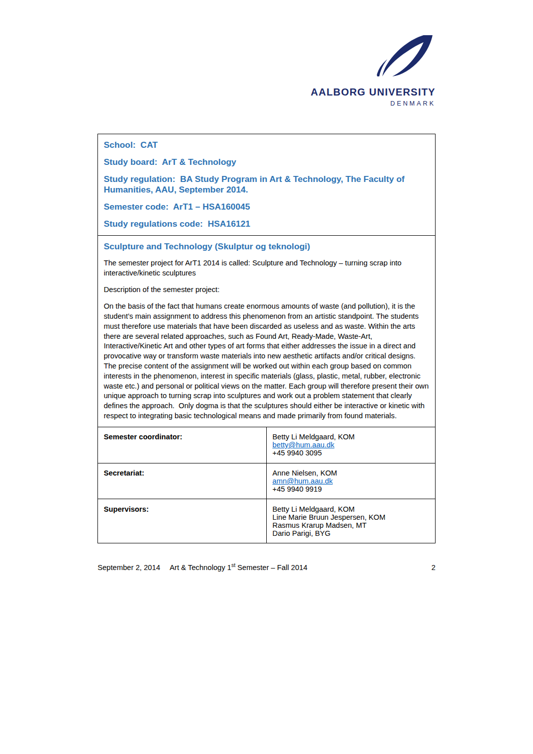AALBORG UNIVERSITY
DENMARK
| School: CAT Study board: ArT & Technology Study regulation: BA Study Program in Art & Technology, The Faculty of Humanities, AAU, September 2014. Semester code: ArT1 – HSA160045 Study regulations code: HSA16121 |
| Sculpture and Technology (Skulptur og teknologi) The semester project for ArT1 2014 is called: Sculpture and Technology – turning scrap into interactive/kinetic sculptures Description of the semester project: On the basis of the fact that humans create enormous amounts of waste (and pollution), it is the student’s main assignment to address this phenomenon from an artistic standpoint. The students must therefore use materials that have been discarded as useless and as waste. Within the arts there are several related approaches, such as Found Art, Ready-Made, Waste-Art, Interactive/Kinetic Art and other types of art forms that either addresses the issue in a direct and provocative way or transform waste materials into new aesthetic artifacts and/or critical designs. The precise content of the assignment will be worked out within each group based on common interests in the phenomenon, interest in specific materials (glass, plastic, metal, rubber, electronic waste etc.) and personal or political views on the matter. Each group will therefore present their own unique approach to turning scrap into sculptures and work out a problem statement that clearly defines the approach. Only dogma is that the sculptures should either be interactive or kinetic with respect to integrating basic technological means and made primarily from found materials. |
| Semester coordinator: | Betty Li Meldgaard, KOM betty@hum.aau.dk +45 9940 3095 |
| Secretariat: | Anne Nielsen, KOM amn@hum.aau.dk +45 9940 9919 |
| Supervisors: | Betty Li Meldgaard, KOM Line Marie Bruun Jespersen, KOM Rasmus Krarup Madsen, MT Dario Parigi, BYG |
September 2, 2014
Art & Technology 1st Semester – Fall 2014
2